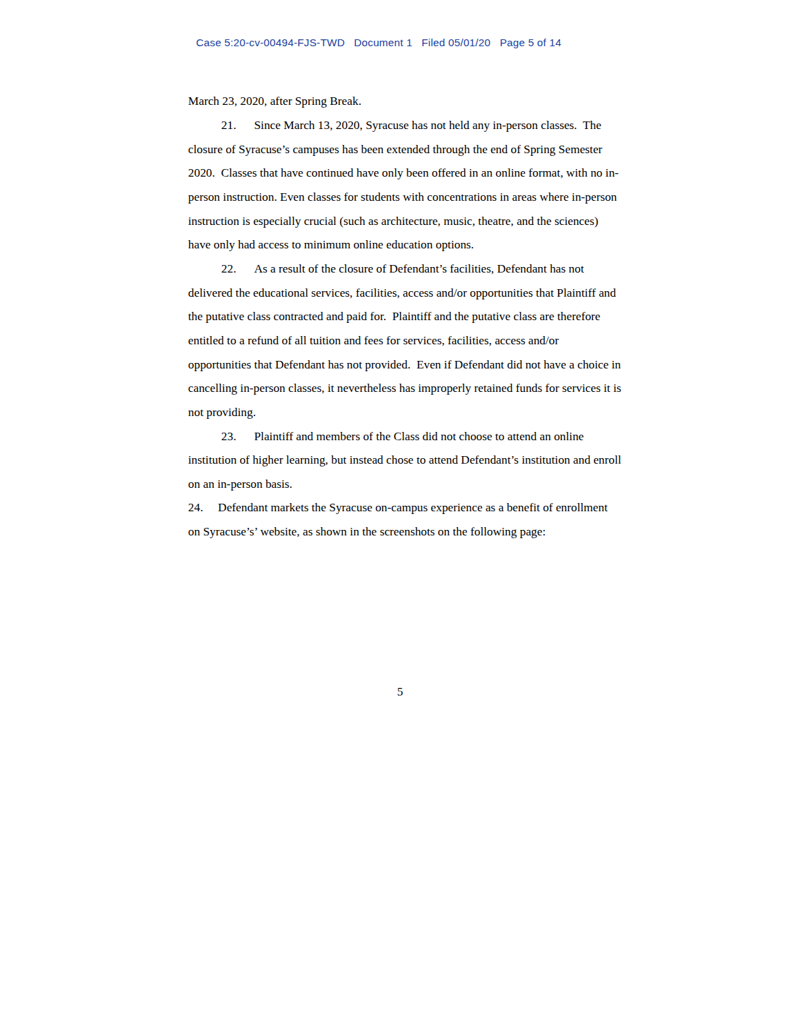Case 5:20-cv-00494-FJS-TWD Document 1 Filed 05/01/20 Page 5 of 14
March 23, 2020, after Spring Break.
21. Since March 13, 2020, Syracuse has not held any in-person classes. The closure of Syracuse’s campuses has been extended through the end of Spring Semester 2020. Classes that have continued have only been offered in an online format, with no in-person instruction. Even classes for students with concentrations in areas where in-person instruction is especially crucial (such as architecture, music, theatre, and the sciences) have only had access to minimum online education options.
22. As a result of the closure of Defendant’s facilities, Defendant has not delivered the educational services, facilities, access and/or opportunities that Plaintiff and the putative class contracted and paid for. Plaintiff and the putative class are therefore entitled to a refund of all tuition and fees for services, facilities, access and/or opportunities that Defendant has not provided. Even if Defendant did not have a choice in cancelling in-person classes, it nevertheless has improperly retained funds for services it is not providing.
23. Plaintiff and members of the Class did not choose to attend an online institution of higher learning, but instead chose to attend Defendant’s institution and enroll on an in-person basis.
24. Defendant markets the Syracuse on-campus experience as a benefit of enrollment on Syracuse’s’ website, as shown in the screenshots on the following page:
5